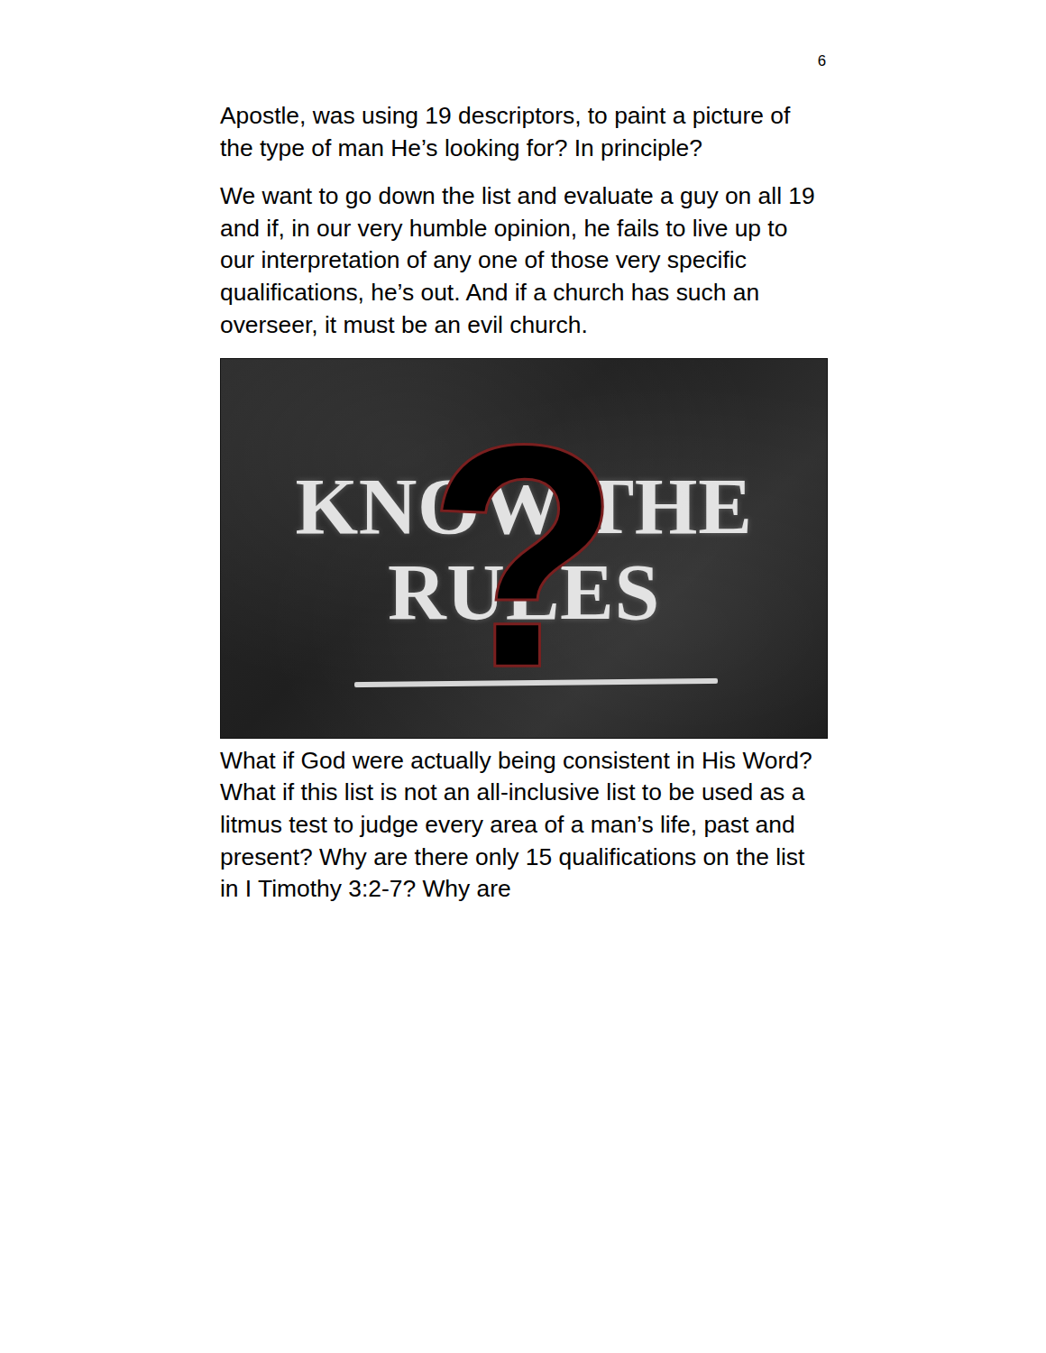6
Apostle, was using 19 descriptors, to paint a picture of the type of man He’s looking for? In principle?
We want to go down the list and evaluate a guy on all 19 and if, in our very humble opinion, he fails to live up to our interpretation of any one of those very specific qualifications, he’s out. And if a church has such an overseer, it must be an evil church.
KNOW THE RULES
?
What if God were actually being consistent in His Word? What if this list is not an all-inclusive list to be used as a litmus test to judge every area of a man’s life, past and present? Why are there only 15 qualifications on the list in I Timothy 3:2-7? Why are